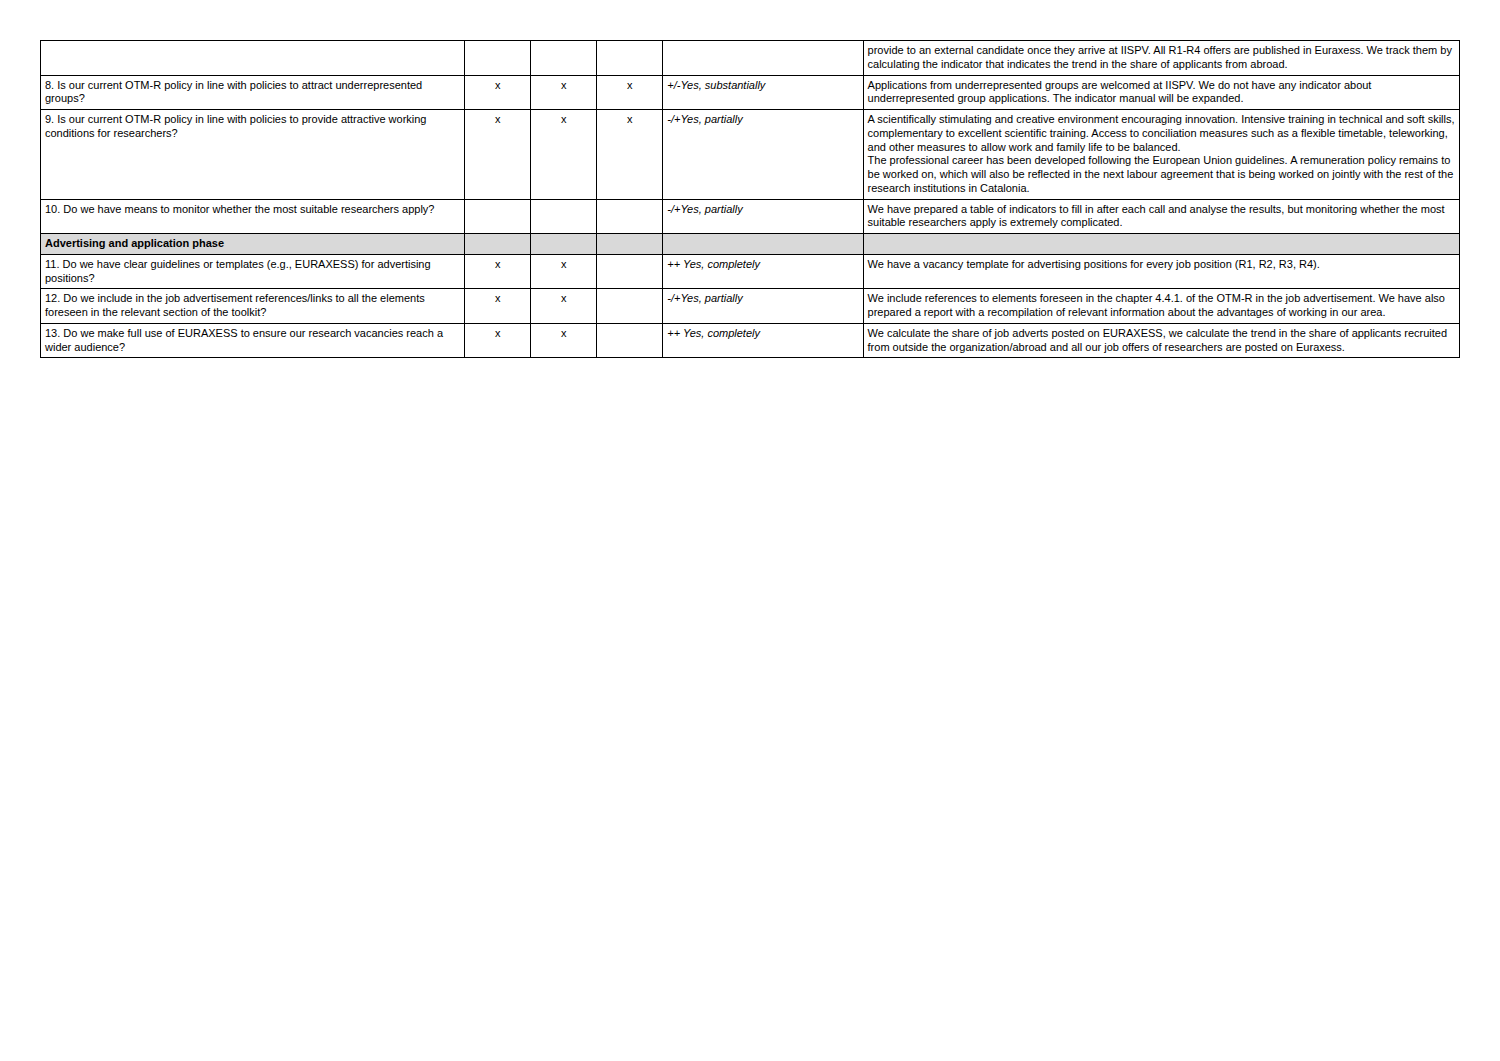| | | | | | provide to an external candidate once they arrive at IISPV. All R1-R4 offers are published in Euraxess. We track them by calculating the indicator that indicates the trend in the share of applicants from abroad. |
| 8. Is our current OTM-R policy in line with policies to attract underrepresented groups? | x | x | x | +/-Yes, substantially | Applications from underrepresented groups are welcomed at IISPV. We do not have any indicator about underrepresented group applications. The indicator manual will be expanded. |
| 9. Is our current OTM-R policy in line with policies to provide attractive working conditions for researchers? | x | x | x | -/+Yes, partially | A scientifically stimulating and creative environment encouraging innovation. Intensive training in technical and soft skills, complementary to excellent scientific training. Access to conciliation measures such as a flexible timetable, teleworking, and other measures to allow work and family life to be balanced. The professional career has been developed following the European Union guidelines. A remuneration policy remains to be worked on, which will also be reflected in the next labour agreement that is being worked on jointly with the rest of the research institutions in Catalonia. |
| 10. Do we have means to monitor whether the most suitable researchers apply? | | | | -/+Yes, partially | We have prepared a table of indicators to fill in after each call and analyse the results, but monitoring whether the most suitable researchers apply is extremely complicated. |
| Advertising and application phase | | | | | |
| 11. Do we have clear guidelines or templates (e.g., EURAXESS) for advertising positions? | x | x | | ++ Yes, completely | We have a vacancy template for advertising positions for every job position (R1, R2, R3, R4). |
| 12. Do we include in the job advertisement references/links to all the elements foreseen in the relevant section of the toolkit? | x | x | | -/+Yes, partially | We include references to elements foreseen in the chapter 4.4.1. of the OTM-R in the job advertisement. We have also prepared a report with a recompilation of relevant information about the advantages of working in our area. |
| 13. Do we make full use of EURAXESS to ensure our research vacancies reach a wider audience? | x | x | | ++ Yes, completely | We calculate the share of job adverts posted on EURAXESS, we calculate the trend in the share of applicants recruited from outside the organization/abroad and all our job offers of researchers are posted on Euraxess. |